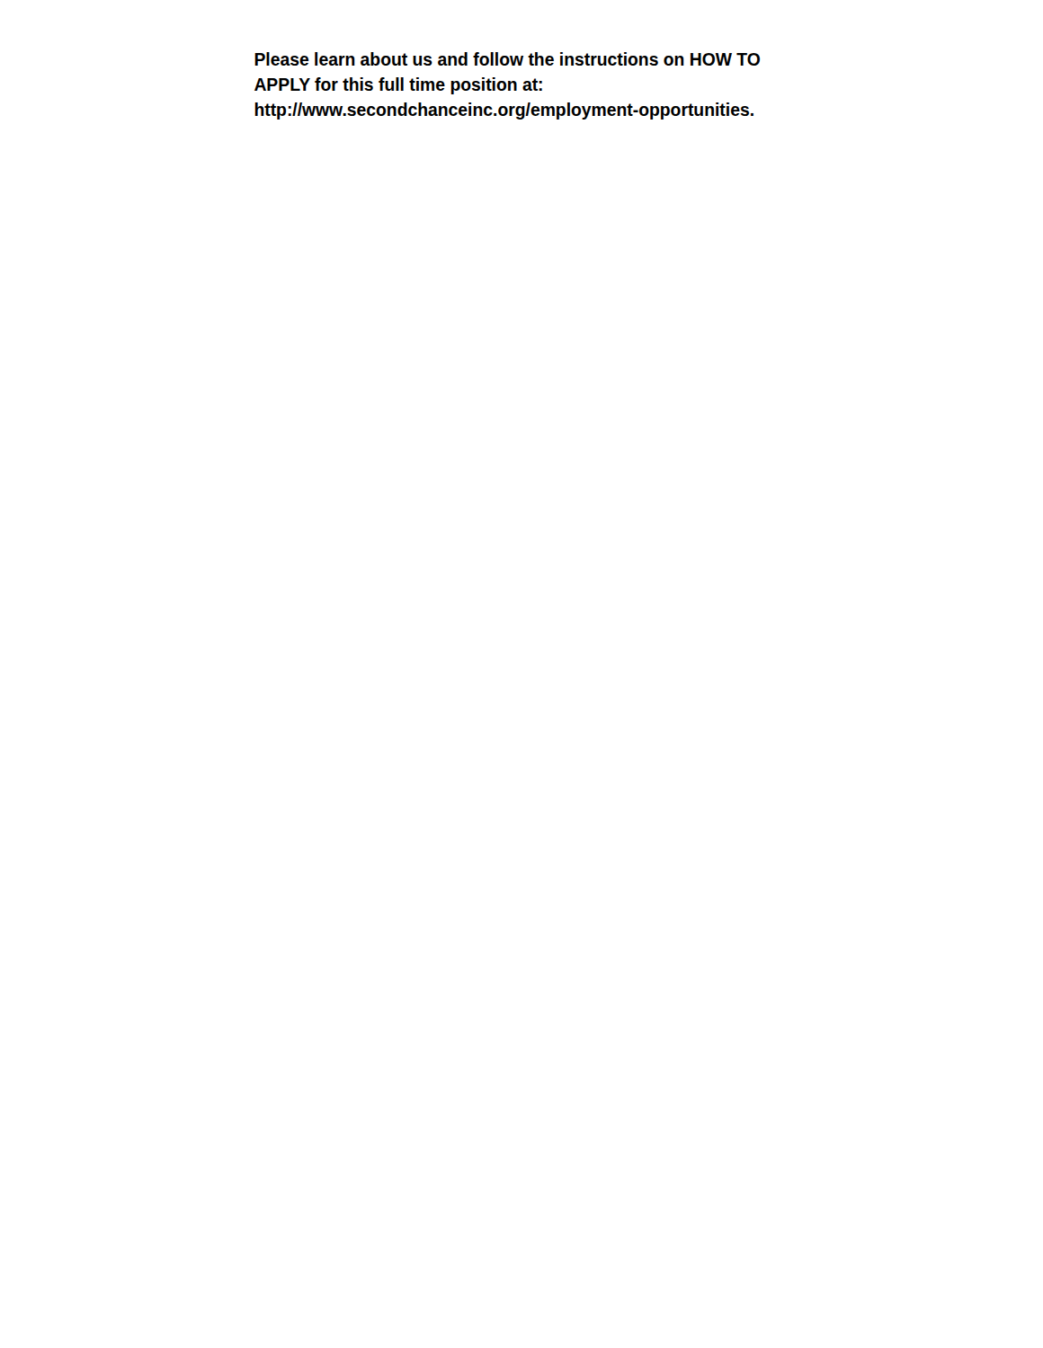Please learn about us and follow the instructions on HOW TO APPLY for this full time position at: http://www.secondchanceinc.org/employment-opportunities.